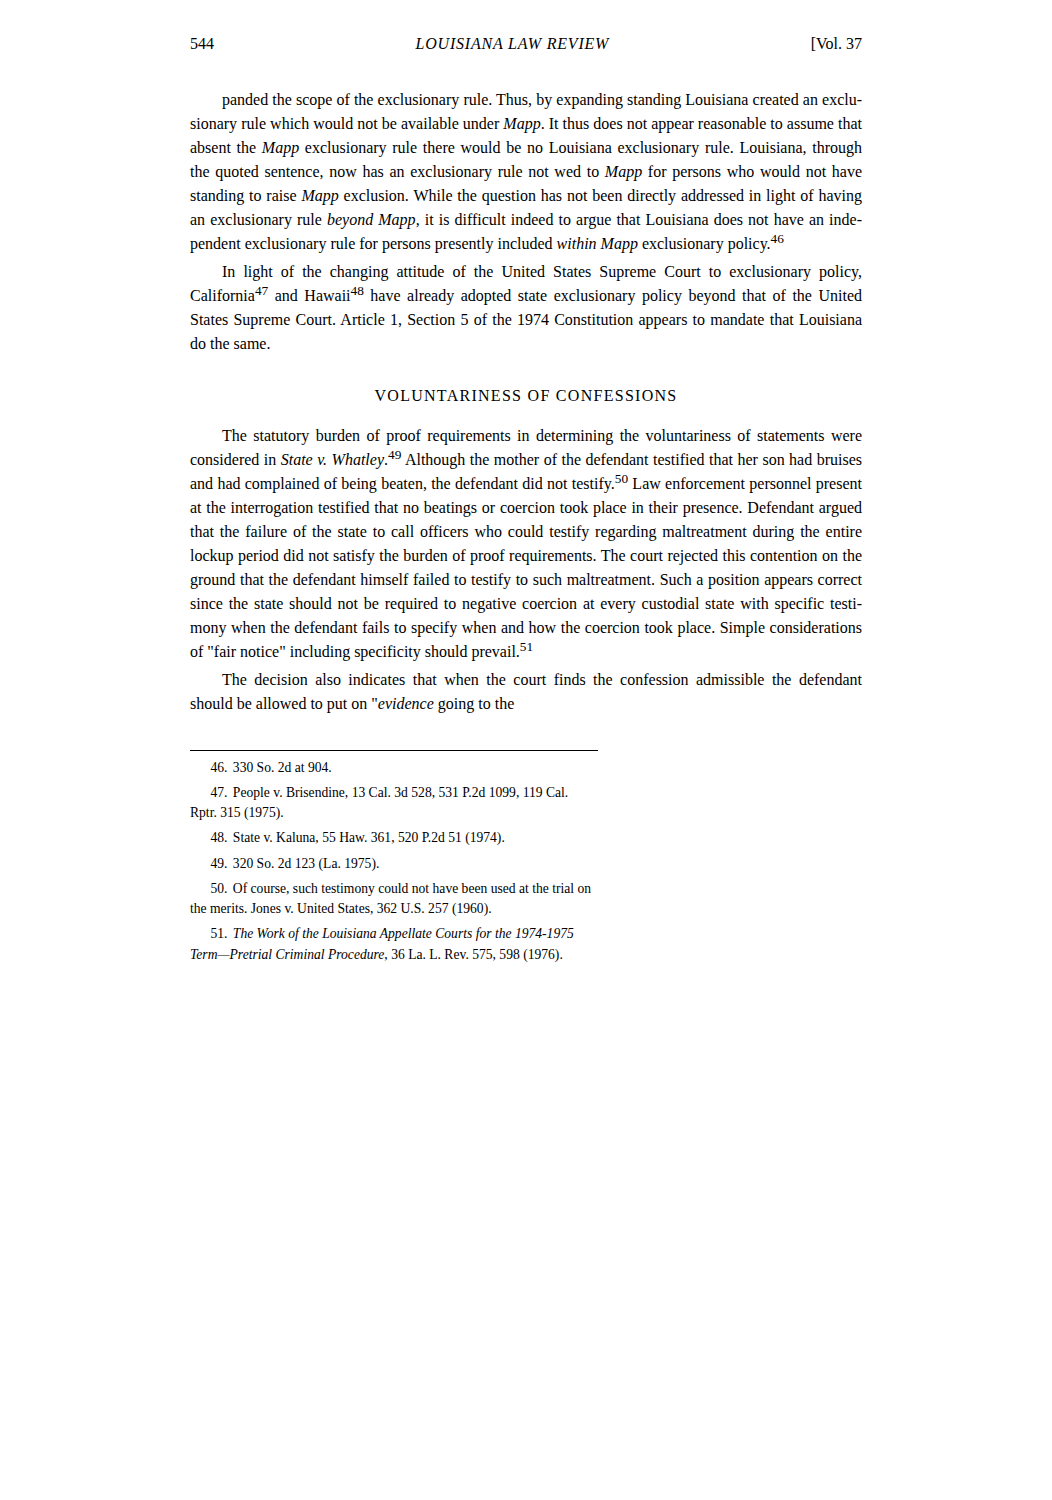544 Louisiana Law Review [Vol. 37
panded the scope of the exclusionary rule. Thus, by expanding standing Louisiana created an exclusionary rule which would not be available under Mapp. It thus does not appear reasonable to assume that absent the Mapp exclusionary rule there would be no Louisiana exclusionary rule. Louisiana, through the quoted sentence, now has an exclusionary rule not wed to Mapp for persons who would not have standing to raise Mapp exclusion. While the question has not been directly addressed in light of having an exclusionary rule beyond Mapp, it is difficult indeed to argue that Louisiana does not have an independent exclusionary rule for persons presently included within Mapp exclusionary policy.46
In light of the changing attitude of the United States Supreme Court to exclusionary policy, California47 and Hawaii48 have already adopted state exclusionary policy beyond that of the United States Supreme Court. Article 1, Section 5 of the 1974 Constitution appears to mandate that Louisiana do the same.
Voluntariness of Confessions
The statutory burden of proof requirements in determining the voluntariness of statements were considered in State v. Whatley.49 Although the mother of the defendant testified that her son had bruises and had complained of being beaten, the defendant did not testify.50 Law enforcement personnel present at the interrogation testified that no beatings or coercion took place in their presence. Defendant argued that the failure of the state to call officers who could testify regarding maltreatment during the entire lockup period did not satisfy the burden of proof requirements. The court rejected this contention on the ground that the defendant himself failed to testify to such maltreatment. Such a position appears correct since the state should not be required to negative coercion at every custodial state with specific testimony when the defendant fails to specify when and how the coercion took place. Simple considerations of "fair notice" including specificity should prevail.51
The decision also indicates that when the court finds the confession admissible the defendant should be allowed to put on "evidence going to the
330 So. 2d at 904.
People v. Brisendine, 13 Cal. 3d 528, 531 P.2d 1099, 119 Cal. Rptr. 315 (1975).
State v. Kaluna, 55 Haw. 361, 520 P.2d 51 (1974).
320 So. 2d 123 (La. 1975).
Of course, such testimony could not have been used at the trial on the merits. Jones v. United States, 362 U.S. 257 (1960).
The Work of the Louisiana Appellate Courts for the 1974-1975 Term—Pretrial Criminal Procedure, 36 La. L. Rev. 575, 598 (1976).